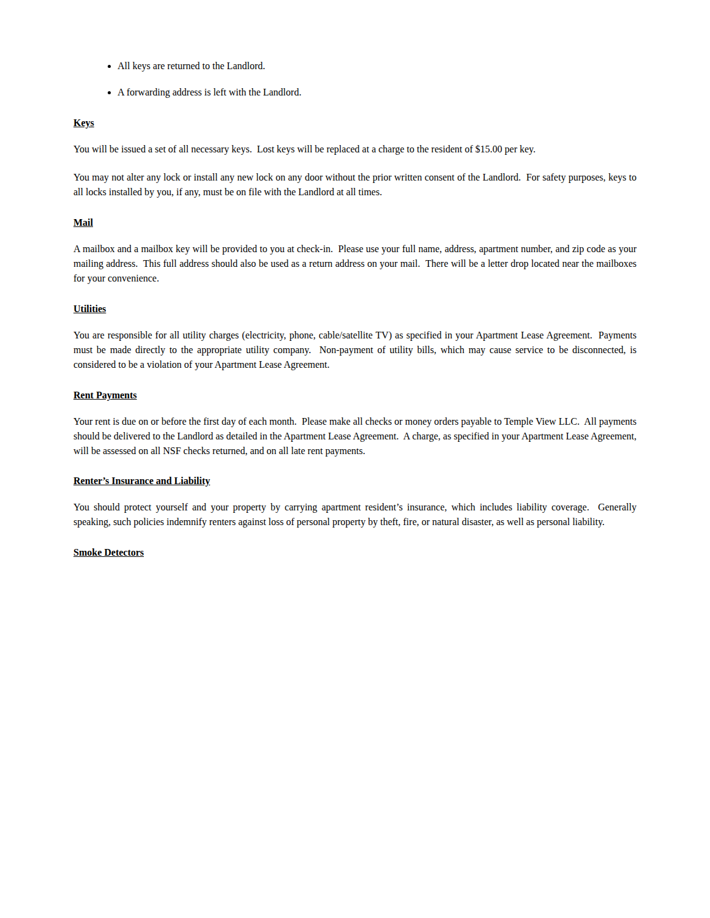All keys are returned to the Landlord.
A forwarding address is left with the Landlord.
Keys
You will be issued a set of all necessary keys. Lost keys will be replaced at a charge to the resident of $15.00 per key.
You may not alter any lock or install any new lock on any door without the prior written consent of the Landlord. For safety purposes, keys to all locks installed by you, if any, must be on file with the Landlord at all times.
Mail
A mailbox and a mailbox key will be provided to you at check-in. Please use your full name, address, apartment number, and zip code as your mailing address. This full address should also be used as a return address on your mail. There will be a letter drop located near the mailboxes for your convenience.
Utilities
You are responsible for all utility charges (electricity, phone, cable/satellite TV) as specified in your Apartment Lease Agreement. Payments must be made directly to the appropriate utility company. Non-payment of utility bills, which may cause service to be disconnected, is considered to be a violation of your Apartment Lease Agreement.
Rent Payments
Your rent is due on or before the first day of each month. Please make all checks or money orders payable to Temple View LLC. All payments should be delivered to the Landlord as detailed in the Apartment Lease Agreement. A charge, as specified in your Apartment Lease Agreement, will be assessed on all NSF checks returned, and on all late rent payments.
Renter’s Insurance and Liability
You should protect yourself and your property by carrying apartment resident’s insurance, which includes liability coverage. Generally speaking, such policies indemnify renters against loss of personal property by theft, fire, or natural disaster, as well as personal liability.
Smoke Detectors